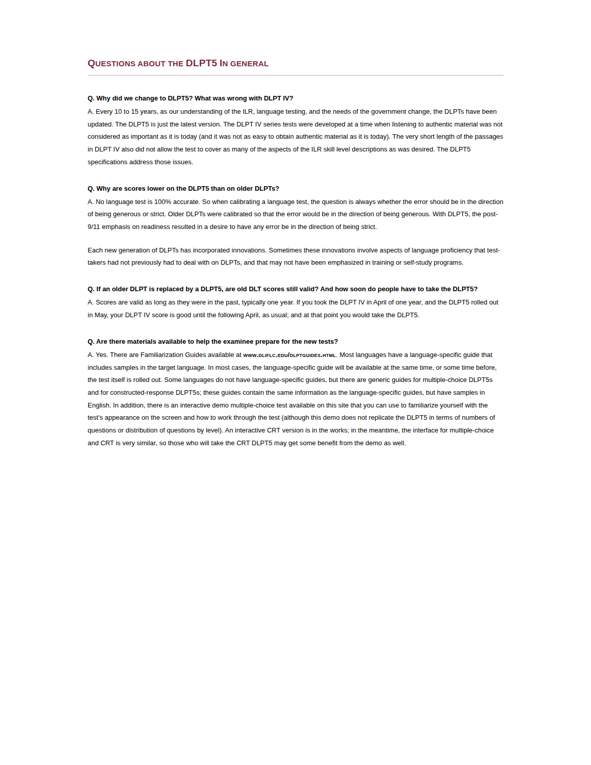QUESTIONS ABOUT THE DLPT5 IN GENERAL
Q. Why did we change to DLPT5? What was wrong with DLPT IV?
A. Every 10 to 15 years, as our understanding of the ILR, language testing, and the needs of the government change, the DLPTs have been updated. The DLPT5 is just the latest version. The DLPT IV series tests were developed at a time when listening to authentic material was not considered as important as it is today (and it was not as easy to obtain authentic material as it is today). The very short length of the passages in DLPT IV also did not allow the test to cover as many of the aspects of the ILR skill level descriptions as was desired. The DLPT5 specifications address those issues.
Q. Why are scores lower on the DLPT5 than on older DLPTs?
A. No language test is 100% accurate. So when calibrating a language test, the question is always whether the error should be in the direction of being generous or strict. Older DLPTs were calibrated so that the error would be in the direction of being generous. With DLPT5, the post-9/11 emphasis on readiness resulted in a desire to have any error be in the direction of being strict.
Each new generation of DLPTs has incorporated innovations. Sometimes these innovations involve aspects of language proficiency that test-takers had not previously had to deal with on DLPTs, and that may not have been emphasized in training or self-study programs.
Q. If an older DLPT is replaced by a DLPT5, are old DLT scores still valid? And how soon do people have to take the DLPT5?
A. Scores are valid as long as they were in the past, typically one year. If you took the DLPT IV in April of one year, and the DLPT5 rolled out in May, your DLPT IV score is good until the following April, as usual; and at that point you would take the DLPT5.
Q. Are there materials available to help the examinee prepare for the new tests?
A. Yes. There are Familiarization Guides available at www.dliflc.edu/dlptguides.html. Most languages have a language-specific guide that includes samples in the target language. In most cases, the language-specific guide will be available at the same time, or some time before, the test itself is rolled out. Some languages do not have language-specific guides, but there are generic guides for multiple-choice DLPT5s and for constructed-response DLPT5s; these guides contain the same information as the language-specific guides, but have samples in English. In addition, there is an interactive demo multiple-choice test available on this site that you can use to familiarize yourself with the test's appearance on the screen and how to work through the test (although this demo does not replicate the DLPT5 in terms of numbers of questions or distribution of questions by level). An interactive CRT version is in the works; in the meantime, the interface for multiple-choice and CRT is very similar, so those who will take the CRT DLPT5 may get some benefit from the demo as well.